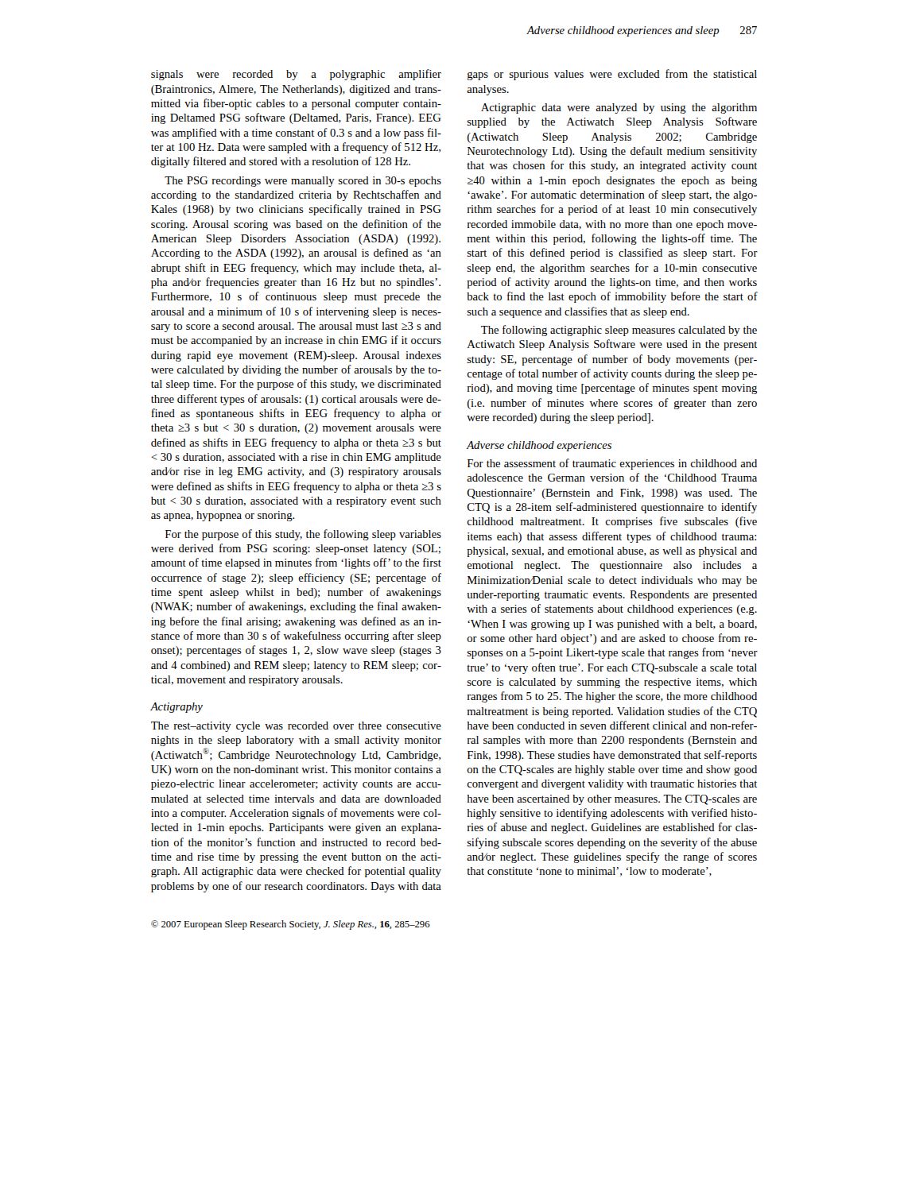Adverse childhood experiences and sleep 287
signals were recorded by a polygraphic amplifier (Braintronics, Almere, The Netherlands), digitized and transmitted via fiber-optic cables to a personal computer containing Deltamed PSG software (Deltamed, Paris, France). EEG was amplified with a time constant of 0.3 s and a low pass filter at 100 Hz. Data were sampled with a frequency of 512 Hz, digitally filtered and stored with a resolution of 128 Hz.
The PSG recordings were manually scored in 30-s epochs according to the standardized criteria by Rechtschaffen and Kales (1968) by two clinicians specifically trained in PSG scoring. Arousal scoring was based on the definition of the American Sleep Disorders Association (ASDA) (1992). According to the ASDA (1992), an arousal is defined as ‘an abrupt shift in EEG frequency, which may include theta, alpha and∕or frequencies greater than 16 Hz but no spindles’. Furthermore, 10 s of continuous sleep must precede the arousal and a minimum of 10 s of intervening sleep is necessary to score a second arousal. The arousal must last ≥3 s and must be accompanied by an increase in chin EMG if it occurs during rapid eye movement (REM)-sleep. Arousal indexes were calculated by dividing the number of arousals by the total sleep time. For the purpose of this study, we discriminated three different types of arousals: (1) cortical arousals were defined as spontaneous shifts in EEG frequency to alpha or theta ≥3 s but < 30 s duration, (2) movement arousals were defined as shifts in EEG frequency to alpha or theta ≥3 s but < 30 s duration, associated with a rise in chin EMG amplitude and∕or rise in leg EMG activity, and (3) respiratory arousals were defined as shifts in EEG frequency to alpha or theta ≥3 s but < 30 s duration, associated with a respiratory event such as apnea, hypopnea or snoring.
For the purpose of this study, the following sleep variables were derived from PSG scoring: sleep-onset latency (SOL; amount of time elapsed in minutes from ‘lights off’ to the first occurrence of stage 2); sleep efficiency (SE; percentage of time spent asleep whilst in bed); number of awakenings (NWAK; number of awakenings, excluding the final awakening before the final arising; awakening was defined as an instance of more than 30 s of wakefulness occurring after sleep onset); percentages of stages 1, 2, slow wave sleep (stages 3 and 4 combined) and REM sleep; latency to REM sleep; cortical, movement and respiratory arousals.
Actigraphy
The rest–activity cycle was recorded over three consecutive nights in the sleep laboratory with a small activity monitor (Actiwatch®; Cambridge Neurotechnology Ltd, Cambridge, UK) worn on the non-dominant wrist. This monitor contains a piezo-electric linear accelerometer; activity counts are accumulated at selected time intervals and data are downloaded into a computer. Acceleration signals of movements were collected in 1-min epochs. Participants were given an explanation of the monitor’s function and instructed to record bedtime and rise time by pressing the event button on the actigraph. All actigraphic data were checked for potential quality problems by one of our research coordinators. Days with data gaps or spurious values were excluded from the statistical analyses.
Actigraphic data were analyzed by using the algorithm supplied by the Actiwatch Sleep Analysis Software (Actiwatch Sleep Analysis 2002; Cambridge Neurotechnology Ltd). Using the default medium sensitivity that was chosen for this study, an integrated activity count ≥40 within a 1-min epoch designates the epoch as being ‘awake’. For automatic determination of sleep start, the algorithm searches for a period of at least 10 min consecutively recorded immobile data, with no more than one epoch movement within this period, following the lights-off time. The start of this defined period is classified as sleep start. For sleep end, the algorithm searches for a 10-min consecutive period of activity around the lights-on time, and then works back to find the last epoch of immobility before the start of such a sequence and classifies that as sleep end.
The following actigraphic sleep measures calculated by the Actiwatch Sleep Analysis Software were used in the present study: SE, percentage of number of body movements (percentage of total number of activity counts during the sleep period), and moving time [percentage of minutes spent moving (i.e. number of minutes where scores of greater than zero were recorded) during the sleep period].
Adverse childhood experiences
For the assessment of traumatic experiences in childhood and adolescence the German version of the ‘Childhood Trauma Questionnaire’ (Bernstein and Fink, 1998) was used. The CTQ is a 28-item self-administered questionnaire to identify childhood maltreatment. It comprises five subscales (five items each) that assess different types of childhood trauma: physical, sexual, and emotional abuse, as well as physical and emotional neglect. The questionnaire also includes a Minimization∕Denial scale to detect individuals who may be under-reporting traumatic events. Respondents are presented with a series of statements about childhood experiences (e.g. ‘When I was growing up I was punished with a belt, a board, or some other hard object’) and are asked to choose from responses on a 5-point Likert-type scale that ranges from ‘never true’ to ‘very often true’. For each CTQ-subscale a scale total score is calculated by summing the respective items, which ranges from 5 to 25. The higher the score, the more childhood maltreatment is being reported. Validation studies of the CTQ have been conducted in seven different clinical and non-referral samples with more than 2200 respondents (Bernstein and Fink, 1998). These studies have demonstrated that self-reports on the CTQ-scales are highly stable over time and show good convergent and divergent validity with traumatic histories that have been ascertained by other measures. The CTQ-scales are highly sensitive to identifying adolescents with verified histories of abuse and neglect. Guidelines are established for classifying subscale scores depending on the severity of the abuse and∕or neglect. These guidelines specify the range of scores that constitute ‘none to minimal’, ‘low to moderate’,
© 2007 European Sleep Research Society, J. Sleep Res., 16, 285–296